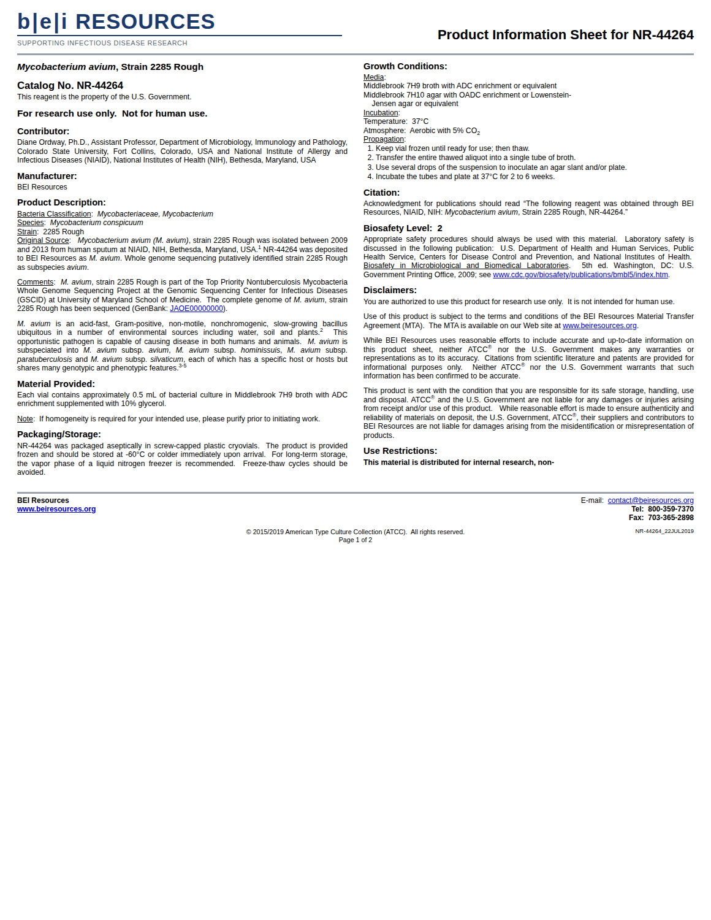b|e|i RESOURCES
SUPPORTING INFECTIOUS DISEASE RESEARCH
Product Information Sheet for NR-44264
Mycobacterium avium, Strain 2285 Rough
Catalog No. NR-44264
This reagent is the property of the U.S. Government.
For research use only. Not for human use.
Contributor:
Diane Ordway, Ph.D., Assistant Professor, Department of Microbiology, Immunology and Pathology, Colorado State University, Fort Collins, Colorado, USA and National Institute of Allergy and Infectious Diseases (NIAID), National Institutes of Health (NIH), Bethesda, Maryland, USA
Manufacturer:
BEI Resources
Product Description:
Bacteria Classification: Mycobacteriaceae, Mycobacterium
Species: Mycobacterium conspicuum
Strain: 2285 Rough
Original Source: Mycobacterium avium (M. avium), strain 2285 Rough was isolated between 2009 and 2013 from human sputum at NIAID, NIH, Bethesda, Maryland, USA.1 NR-44264 was deposited to BEI Resources as M. avium. Whole genome sequencing putatively identified strain 2285 Rough as subspecies avium.
Comments: M. avium, strain 2285 Rough is part of the Top Priority Nontuberculosis Mycobacteria Whole Genome Sequencing Project at the Genomic Sequencing Center for Infectious Diseases (GSCID) at University of Maryland School of Medicine. The complete genome of M. avium, strain 2285 Rough has been sequenced (GenBank: JAOE00000000).
M. avium is an acid-fast, Gram-positive, non-motile, nonchromogenic, slow-growing bacillus ubiquitous in a number of environmental sources including water, soil and plants.2 This opportunistic pathogen is capable of causing disease in both humans and animals. M. avium is subspeciated into M. avium subsp. avium, M. avium subsp. hominissuis, M. avium subsp. paratuberculosis and M. avium subsp. silvaticum, each of which has a specific host or hosts but shares many genotypic and phenotypic features.3-5
Material Provided:
Each vial contains approximately 0.5 mL of bacterial culture in Middlebrook 7H9 broth with ADC enrichment supplemented with 10% glycerol.
Note: If homogeneity is required for your intended use, please purify prior to initiating work.
Packaging/Storage:
NR-44264 was packaged aseptically in screw-capped plastic cryovials. The product is provided frozen and should be stored at -60°C or colder immediately upon arrival. For long-term storage, the vapor phase of a liquid nitrogen freezer is recommended. Freeze-thaw cycles should be avoided.
Growth Conditions:
Media:
Middlebrook 7H9 broth with ADC enrichment or equivalent
Middlebrook 7H10 agar with OADC enrichment or Lowenstein-
Jensen agar or equivalent
Incubation:
Temperature: 37°C
Atmosphere: Aerobic with 5% CO2
Propagation:
Keep vial frozen until ready for use; then thaw.
Transfer the entire thawed aliquot into a single tube of broth.
Use several drops of the suspension to inoculate an agar slant and/or plate.
Incubate the tubes and plate at 37°C for 2 to 6 weeks.
Citation:
Acknowledgment for publications should read “The following reagent was obtained through BEI Resources, NIAID, NIH: Mycobacterium avium, Strain 2285 Rough, NR-44264.”
Biosafety Level: 2
Appropriate safety procedures should always be used with this material. Laboratory safety is discussed in the following publication: U.S. Department of Health and Human Services, Public Health Service, Centers for Disease Control and Prevention, and National Institutes of Health. Biosafety in Microbiological and Biomedical Laboratories. 5th ed. Washington, DC: U.S. Government Printing Office, 2009; see www.cdc.gov/biosafety/publications/bmbl5/index.htm.
Disclaimers:
You are authorized to use this product for research use only. It is not intended for human use.
Use of this product is subject to the terms and conditions of the BEI Resources Material Transfer Agreement (MTA). The MTA is available on our Web site at www.beiresources.org.
While BEI Resources uses reasonable efforts to include accurate and up-to-date information on this product sheet, neither ATCC® nor the U.S. Government makes any warranties or representations as to its accuracy. Citations from scientific literature and patents are provided for informational purposes only. Neither ATCC® nor the U.S. Government warrants that such information has been confirmed to be accurate.
This product is sent with the condition that you are responsible for its safe storage, handling, use and disposal. ATCC® and the U.S. Government are not liable for any damages or injuries arising from receipt and/or use of this product. While reasonable effort is made to ensure authenticity and reliability of materials on deposit, the U.S. Government, ATCC®, their suppliers and contributors to BEI Resources are not liable for damages arising from the misidentification or misrepresentation of products.
Use Restrictions:
This material is distributed for internal research, non-
BEI Resources
www.beiresources.org
E-mail: contact@beiresources.org
Tel: 800-359-7370
Fax: 703-365-2898
© 2015/2019 American Type Culture Collection (ATCC). All rights reserved.
Page 1 of 2 NR-44264_22JUL2019